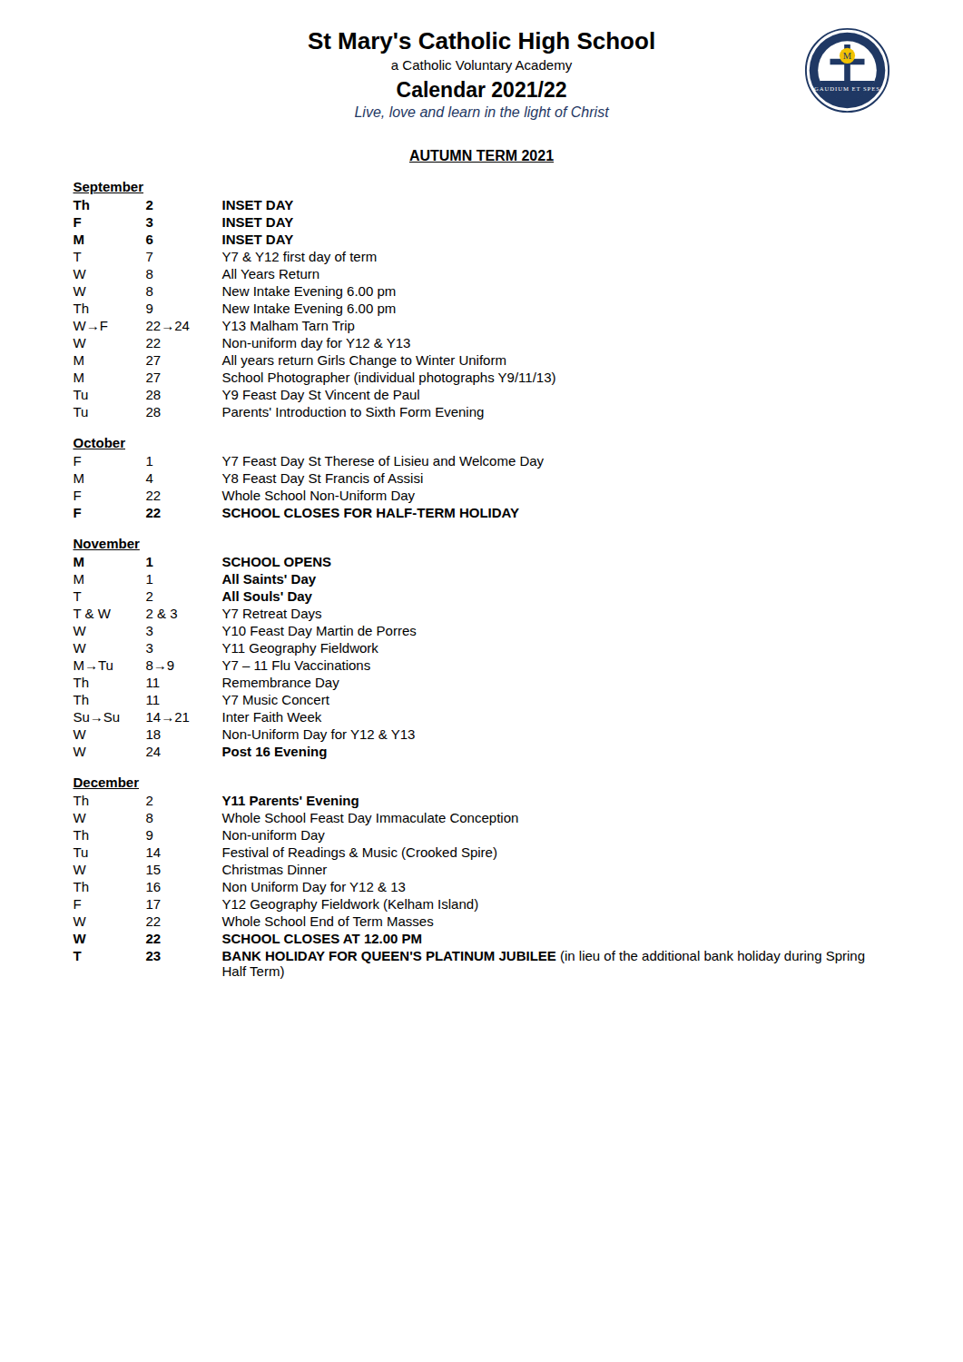M GAUDIUM ET SPES
St Mary's Catholic High School
a Catholic Voluntary Academy
Calendar 2021/22
Live, love and learn in the light of Christ
AUTUMN TERM 2021
September
| Th | 2 | INSET DAY |
| F | 3 | INSET DAY |
| M | 6 | INSET DAY |
| T | 7 | Y7 & Y12 first day of term |
| W | 8 | All Years Return |
| W | 8 | New Intake Evening 6.00 pm |
| Th | 9 | New Intake Evening 6.00 pm |
| W→F | 22→24 | Y13 Malham Tarn Trip |
| W | 22 | Non-uniform day for Y12 & Y13 |
| M | 27 | All years return Girls Change to Winter Uniform |
| M | 27 | School Photographer (individual photographs Y9/11/13) |
| Tu | 28 | Y9 Feast Day St Vincent de Paul |
| Tu | 28 | Parents' Introduction to Sixth Form Evening |
October
| F | 1 | Y7 Feast Day St Therese of Lisieu and Welcome Day |
| M | 4 | Y8 Feast Day St Francis of Assisi |
| F | 22 | Whole School Non-Uniform Day |
| F | 22 | SCHOOL CLOSES FOR HALF-TERM HOLIDAY |
November
| M | 1 | SCHOOL OPENS |
| M | 1 | All Saints' Day |
| T | 2 | All Souls' Day |
| T & W | 2 & 3 | Y7 Retreat Days |
| W | 3 | Y10 Feast Day Martin de Porres |
| W | 3 | Y11 Geography Fieldwork |
| M→Tu | 8→9 | Y7 – 11 Flu Vaccinations |
| Th | 11 | Remembrance Day |
| Th | 11 | Y7 Music Concert |
| Su→Su | 14→21 | Inter Faith Week |
| W | 18 | Non-Uniform Day for Y12 & Y13 |
| W | 24 | Post 16 Evening |
December
| Th | 2 | Y11 Parents' Evening |
| W | 8 | Whole School Feast Day Immaculate Conception |
| Th | 9 | Non-uniform Day |
| Tu | 14 | Festival of Readings & Music (Crooked Spire) |
| W | 15 | Christmas Dinner |
| Th | 16 | Non Uniform Day for Y12 & 13 |
| F | 17 | Y12 Geography Fieldwork (Kelham Island) |
| W | 22 | Whole School End of Term Masses |
| W | 22 | SCHOOL CLOSES AT 12.00 PM |
| T | 23 | BANK HOLIDAY FOR QUEEN'S PLATINUM JUBILEE (in lieu of the additional bank holiday during Spring Half Term) |